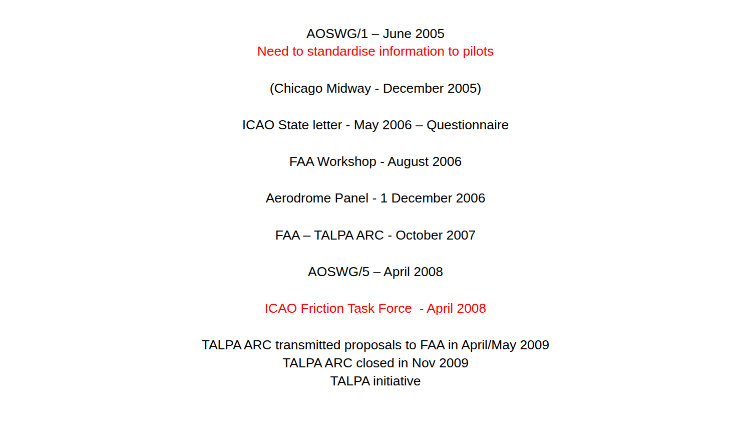Chronology of runway condition reporting initiatives
AOSWG/1 – June 2005 Need to standardise information to pilots
(Chicago Midway - December 2005)
ICAO State letter - May 2006 – Questionnaire
FAA Workshop - August 2006
Aerodrome Panel - 1 December 2006
FAA – TALPA ARC - October 2007
AOSWG/5 – April 2008
ICAO Friction Task Force - April 2008
TALPA ARC transmitted proposals to FAA in April/May 2009 TALPA ARC closed in Nov 2009 TALPA initiative